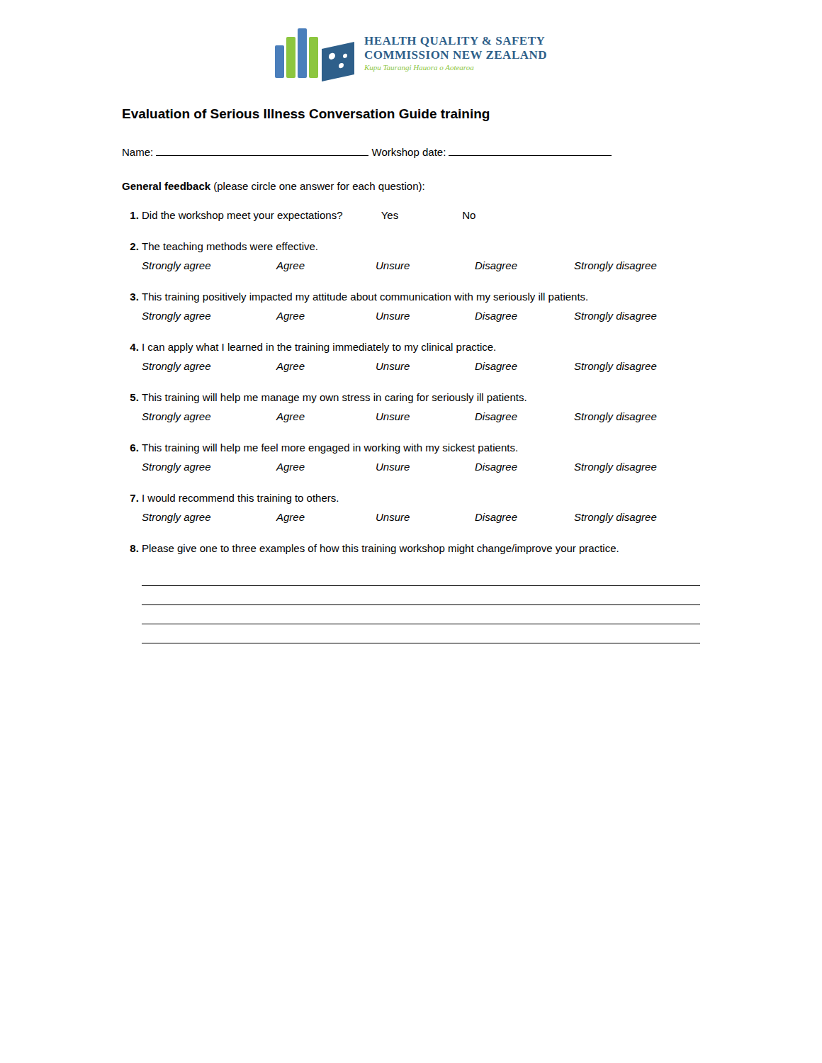HEALTH QUALITY & SAFETY
COMMISSION NEW ZEALAND
Kupu Taurangi Hauora o Aotearoa
Evaluation of Serious Illness Conversation Guide training
Name: Workshop date:
General feedback (please circle one answer for each question):
Did the workshop meet your expectations? Yes No
The teaching methods were effective.
Strongly agree Agree Unsure Disagree Strongly disagree
This training positively impacted my attitude about communication with my seriously ill patients.
Strongly agree Agree Unsure Disagree Strongly disagree
I can apply what I learned in the training immediately to my clinical practice.
Strongly agree Agree Unsure Disagree Strongly disagree
This training will help me manage my own stress in caring for seriously ill patients.
Strongly agree Agree Unsure Disagree Strongly disagree
This training will help me feel more engaged in working with my sickest patients.
Strongly agree Agree Unsure Disagree Strongly disagree
I would recommend this training to others.
Strongly agree Agree Unsure Disagree Strongly disagree
Please give one to three examples of how this training workshop might change/improve your practice.